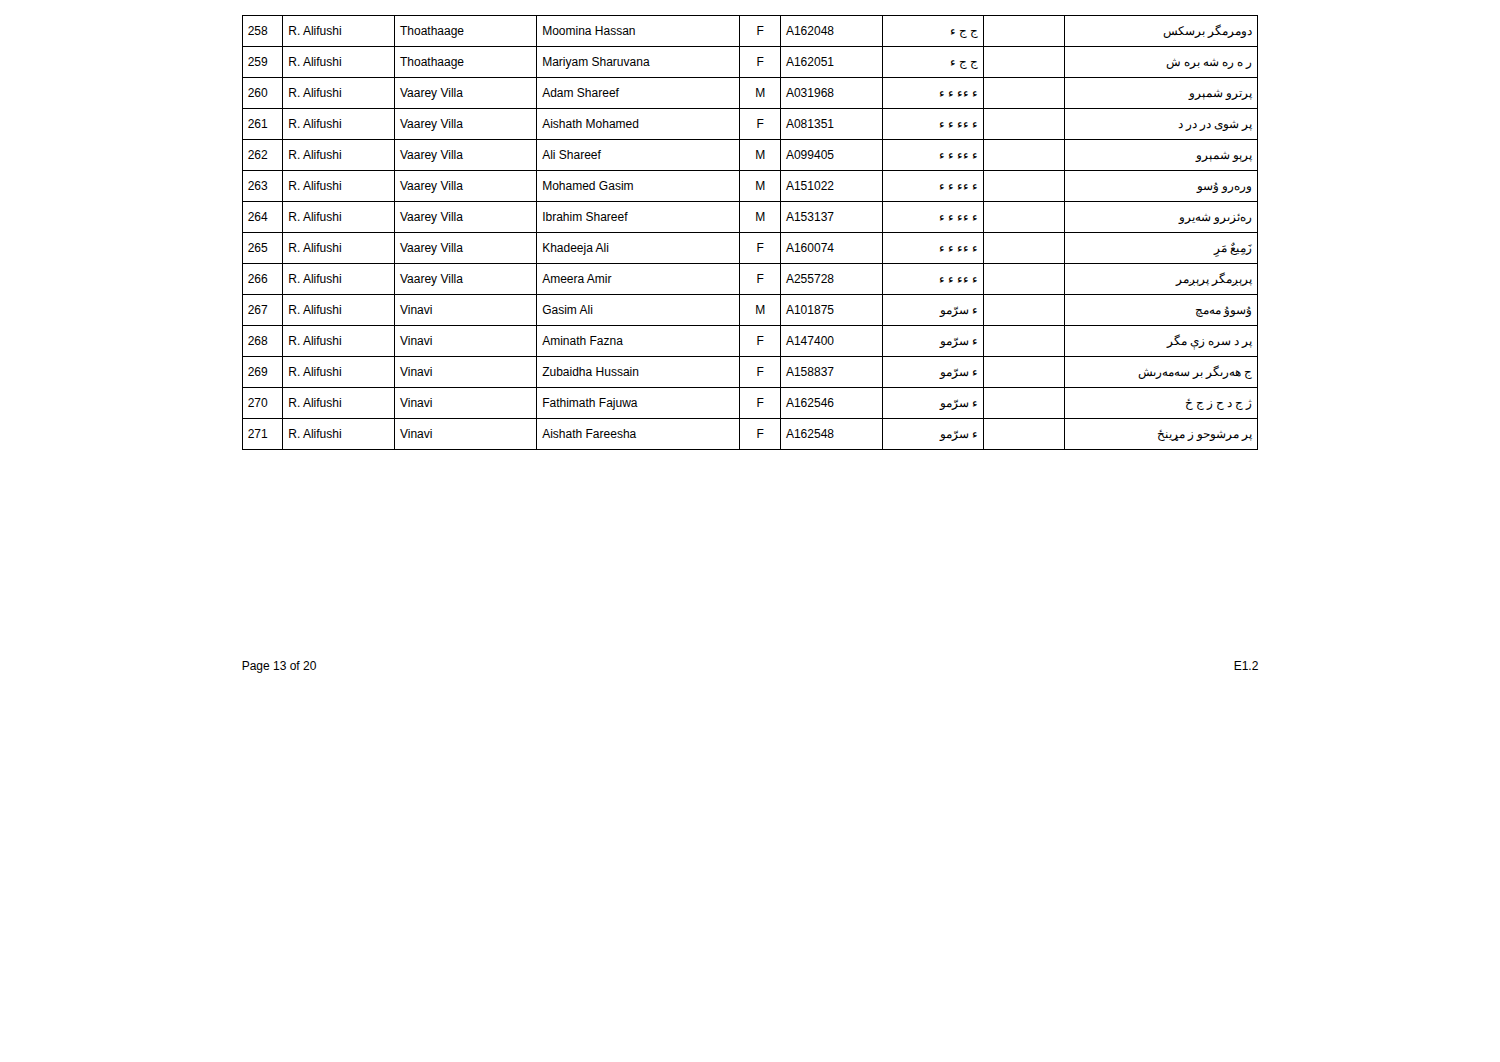| 258 | R. Alifushi | Thoathaage | Moomina Hassan | F | A162048 | ج ج ء | | دومرمگر برسکس |
| 259 | R. Alifushi | Thoathaage | Mariyam Sharuvana | F | A162051 | ج ج ء | | ر ه ره شه بره ش |
| 260 | R. Alifushi | Vaarey Villa | Adam Shareef | M | A031968 | ء ءء ء ء | | پرترو شمېرو |
| 261 | R. Alifushi | Vaarey Villa | Aishath Mohamed | F | A081351 | ء ءء ء ء | | پر شوی در در د |
| 262 | R. Alifushi | Vaarey Villa | Ali Shareef | M | A099405 | ء ءء ء ء | | پرېو شمېرو |
| 263 | R. Alifushi | Vaarey Villa | Mohamed Gasim | M | A151022 | ء ءء ء ء | | ورەرو ۇسو |
| 264 | R. Alifushi | Vaarey Villa | Ibrahim Shareef | M | A153137 | ء ءء ء ء | | رەئزىرو شەيرو |
| 265 | R. Alifushi | Vaarey Villa | Khadeeja Ali | F | A160074 | ء ءء ء ء | | زَمِيعٌ مَرِ |
| 266 | R. Alifushi | Vaarey Villa | Ameera Amir | F | A255728 | ء ءء ء ء | | پرېږمگر پرېږمر |
| 267 | R. Alifushi | Vinavi | Gasim Ali | M | A101875 | ء سرّمو | | ۇسوۇ مەمچ |
| 268 | R. Alifushi | Vinavi | Aminath Fazna | F | A147400 | ء سرّمو | | پر د سره زې مگر |
| 269 | R. Alifushi | Vinavi | Zubaidha Hussain | F | A158837 | ء سرّمو | | ج ھەرىگر بر سەمەرىش |
| 270 | R. Alifushi | Vinavi | Fathimath Fajuwa | F | A162546 | ء سرّمو | | ژ ج د ح ز ج ځ |
| 271 | R. Alifushi | Vinavi | Aishath Fareesha | F | A162548 | ء سرّمو | | پر مرشوحو ز مړینځ |
Page 13 of 20 E1.2